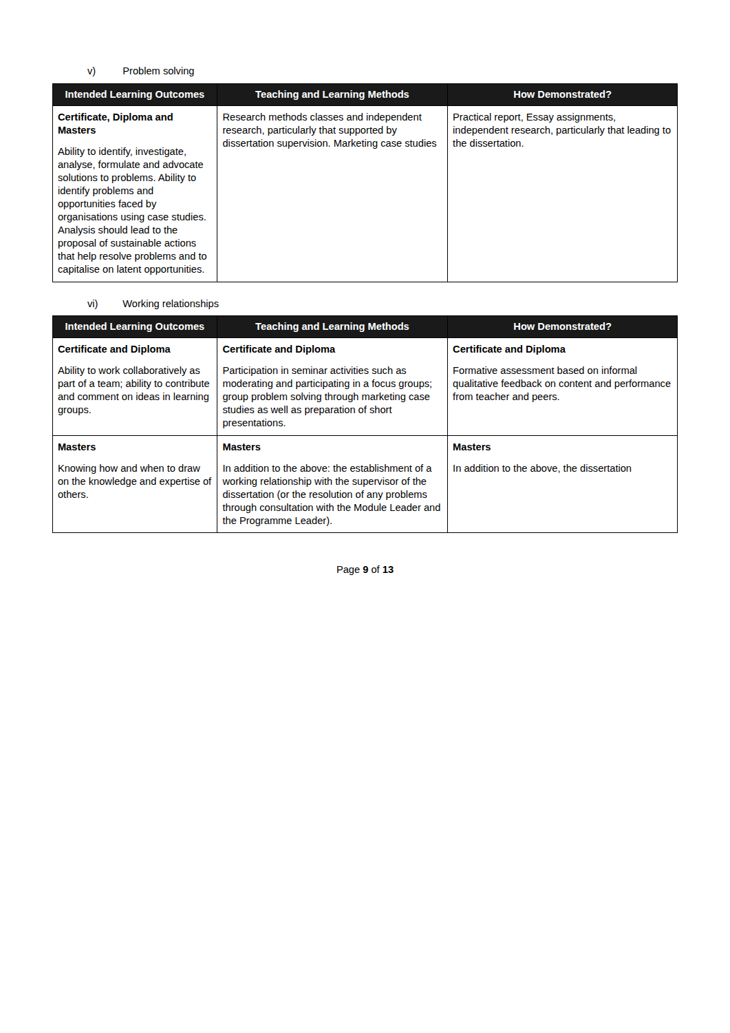v) Problem solving
| Intended Learning Outcomes | Teaching and Learning Methods | How Demonstrated? |
| --- | --- | --- |
| Certificate, Diploma and Masters Ability to identify, investigate, analyse, formulate and advocate solutions to problems. Ability to identify problems and opportunities faced by organisations using case studies. Analysis should lead to the proposal of sustainable actions that help resolve problems and to capitalise on latent opportunities. | Research methods classes and independent research, particularly that supported by dissertation supervision. Marketing case studies | Practical report, Essay assignments, independent research, particularly that leading to the dissertation. |
vi) Working relationships
| Intended Learning Outcomes | Teaching and Learning Methods | How Demonstrated? |
| --- | --- | --- |
| Certificate and Diploma Ability to work collaboratively as part of a team; ability to contribute and comment on ideas in learning groups. | Certificate and Diploma Participation in seminar activities such as moderating and participating in a focus groups; group problem solving through marketing case studies as well as preparation of short presentations. | Certificate and Diploma Formative assessment based on informal qualitative feedback on content and performance from teacher and peers. |
| Masters Knowing how and when to draw on the knowledge and expertise of others. | Masters In addition to the above: the establishment of a working relationship with the supervisor of the dissertation (or the resolution of any problems through consultation with the Module Leader and the Programme Leader). | Masters In addition to the above, the dissertation |
Page 9 of 13